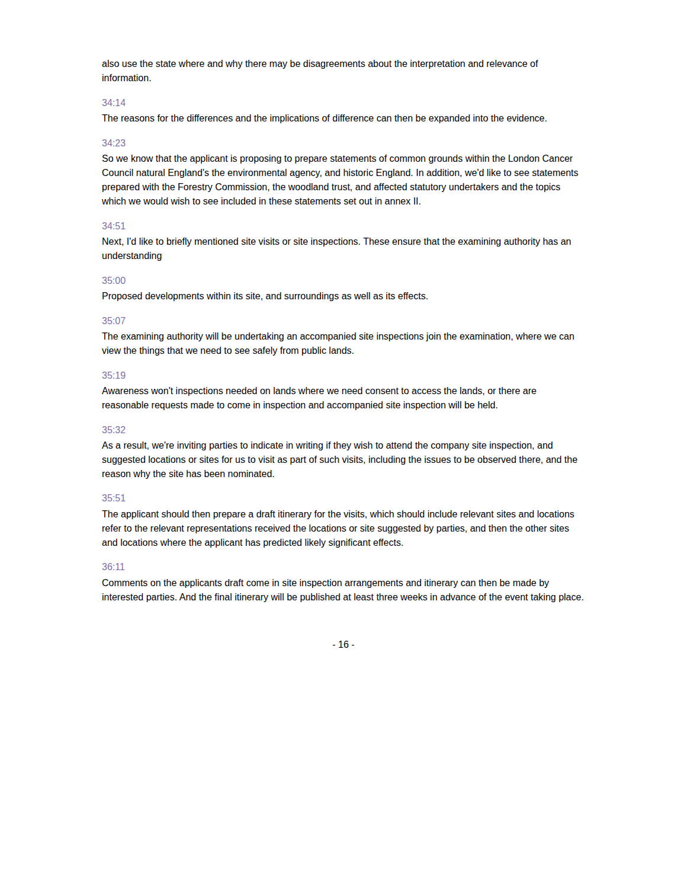also use the state where and why there may be disagreements about the interpretation and relevance of information.
34:14
The reasons for the differences and the implications of difference can then be expanded into the evidence.
34:23
So we know that the applicant is proposing to prepare statements of common grounds within the London Cancer Council natural England's the environmental agency, and historic England. In addition, we'd like to see statements prepared with the Forestry Commission, the woodland trust, and affected statutory undertakers and the topics which we would wish to see included in these statements set out in annex II.
34:51
Next, I'd like to briefly mentioned site visits or site inspections. These ensure that the examining authority has an understanding
35:00
Proposed developments within its site, and surroundings as well as its effects.
35:07
The examining authority will be undertaking an accompanied site inspections join the examination, where we can view the things that we need to see safely from public lands.
35:19
Awareness won't inspections needed on lands where we need consent to access the lands, or there are reasonable requests made to come in inspection and accompanied site inspection will be held.
35:32
As a result, we're inviting parties to indicate in writing if they wish to attend the company site inspection, and suggested locations or sites for us to visit as part of such visits, including the issues to be observed there, and the reason why the site has been nominated.
35:51
The applicant should then prepare a draft itinerary for the visits, which should include relevant sites and locations refer to the relevant representations received the locations or site suggested by parties, and then the other sites and locations where the applicant has predicted likely significant effects.
36:11
Comments on the applicants draft come in site inspection arrangements and itinerary can then be made by interested parties. And the final itinerary will be published at least three weeks in advance of the event taking place.
- 16 -